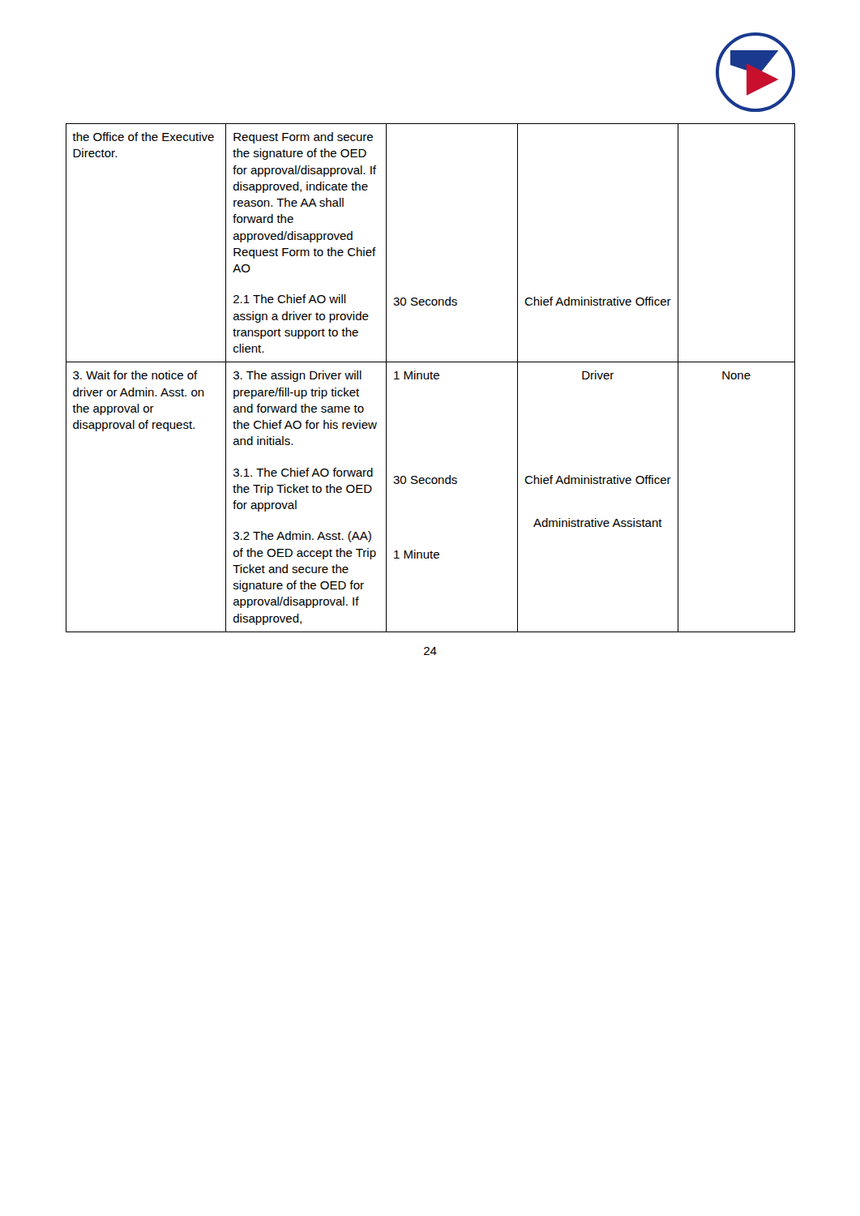| the Office of the Executive Director. | Request Form and secure the signature of the OED for approval/disapproval. If disapproved, indicate the reason. The AA shall forward the approved/disapproved Request Form to the Chief AO 2.1 The Chief AO will assign a driver to provide transport support to the client. | 30 Seconds | Chief Administrative Officer | |
| 3. Wait for the notice of driver or Admin. Asst. on the approval or disapproval of request. | 3. The assign Driver will prepare/fill-up trip ticket and forward the same to the Chief AO for his review and initials. 3.1. The Chief AO forward the Trip Ticket to the OED for approval 3.2 The Admin. Asst. (AA) of the OED accept the Trip Ticket and secure the signature of the OED for approval/disapproval. If disapproved, | 1 Minute 30 Seconds 1 Minute | Driver Chief Administrative Officer Administrative Assistant | None |
24